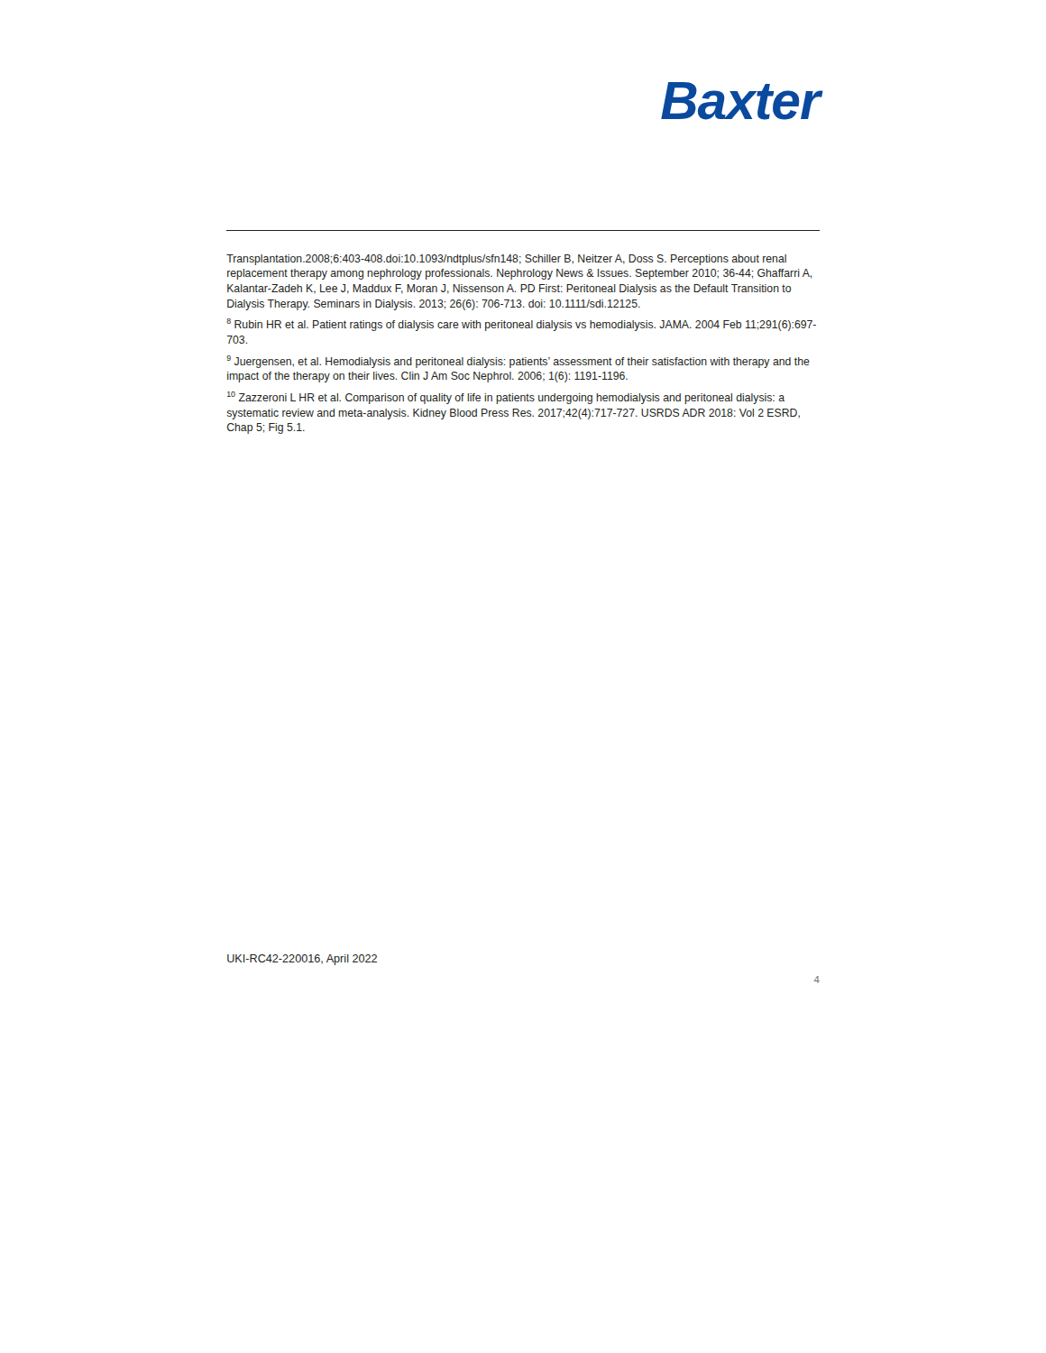Baxter
Transplantation.2008;6:403-408.doi:10.1093/ndtplus/sfn148; Schiller B, Neitzer A, Doss S. Perceptions about renal replacement therapy among nephrology professionals. Nephrology News & Issues. September 2010; 36-44; Ghaffarri A, Kalantar-Zadeh K, Lee J, Maddux F, Moran J, Nissenson A. PD First: Peritoneal Dialysis as the Default Transition to Dialysis Therapy. Seminars in Dialysis. 2013; 26(6): 706-713. doi: 10.1111/sdi.12125.
8 Rubin HR et al. Patient ratings of dialysis care with peritoneal dialysis vs hemodialysis. JAMA. 2004 Feb 11;291(6):697-703.
9 Juergensen, et al. Hemodialysis and peritoneal dialysis: patients’ assessment of their satisfaction with therapy and the impact of the therapy on their lives. Clin J Am Soc Nephrol. 2006; 1(6): 1191-1196.
10 Zazzeroni L HR et al. Comparison of quality of life in patients undergoing hemodialysis and peritoneal dialysis: a systematic review and meta-analysis. Kidney Blood Press Res. 2017;42(4):717-727. USRDS ADR 2018: Vol 2 ESRD, Chap 5; Fig 5.1.
UKI-RC42-220016, April 2022
4